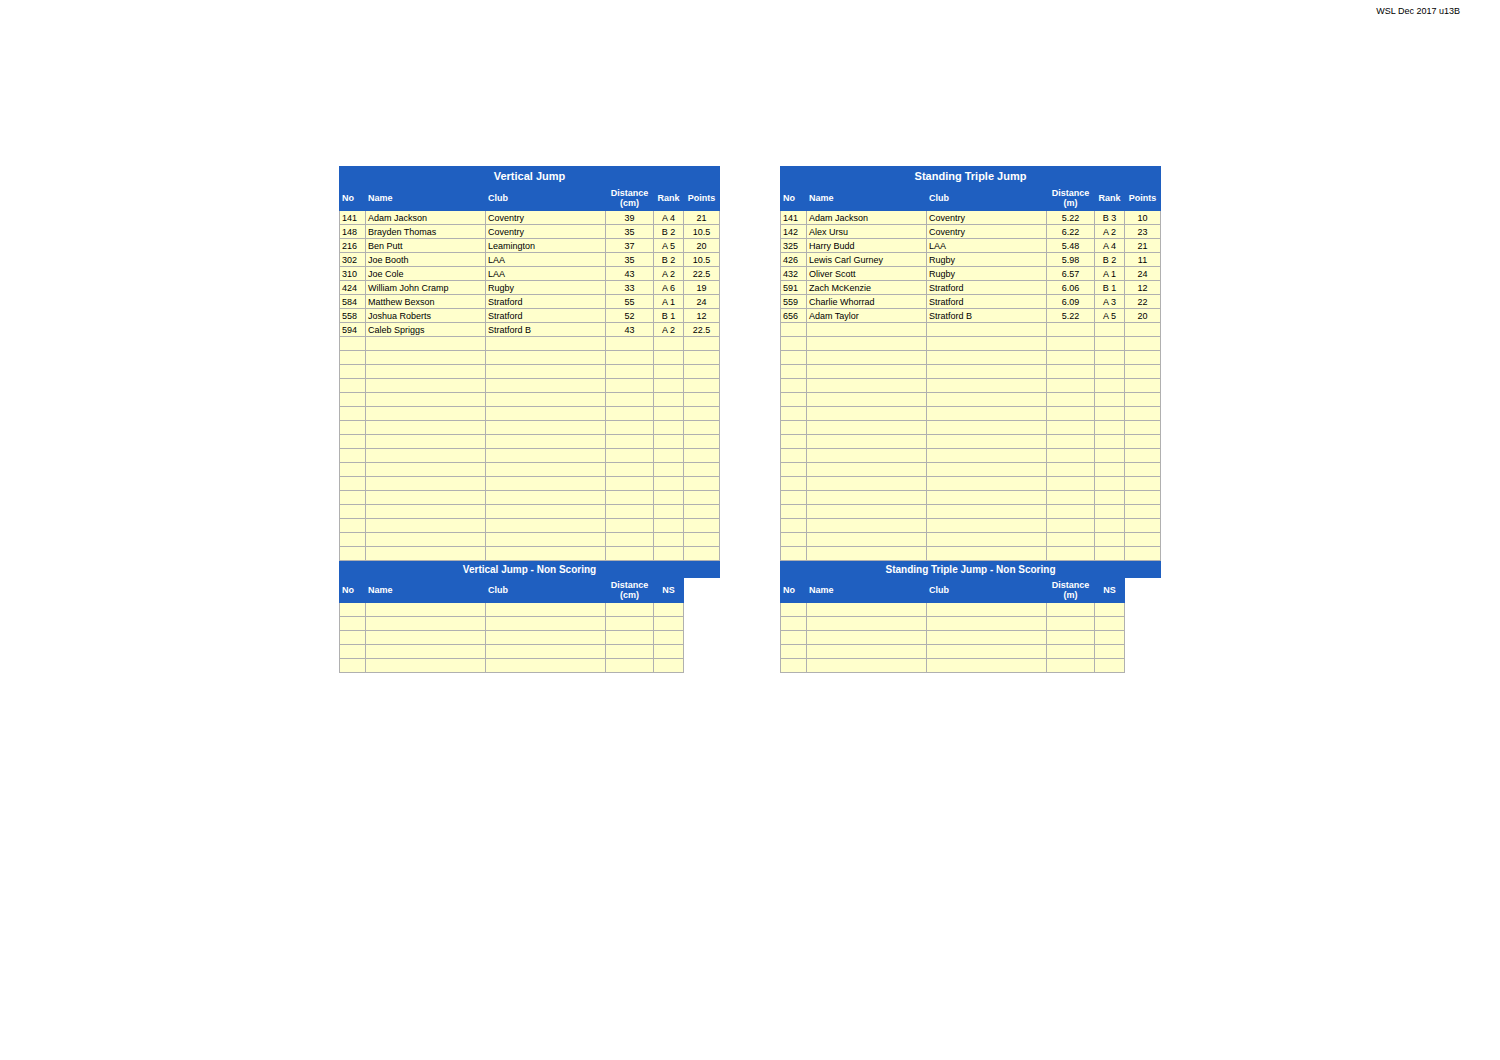WSL Dec 2017 u13B
| Vertical Jump |
| No | Name | Club | Distance (cm) | Rank | Points |
| 141 | Adam Jackson | Coventry | 39 | A 4 | 21 |
| 148 | Brayden Thomas | Coventry | 35 | B 2 | 10.5 |
| 216 | Ben Putt | Leamington | 37 | A 5 | 20 |
| 302 | Joe Booth | LAA | 35 | B 2 | 10.5 |
| 310 | Joe Cole | LAA | 43 | A 2 | 22.5 |
| 424 | William John Cramp | Rugby | 33 | A 6 | 19 |
| 584 | Matthew Bexson | Stratford | 55 | A 1 | 24 |
| 558 | Joshua Roberts | Stratford | 52 | B 1 | 12 |
| 594 | Caleb Spriggs | Stratford B | 43 | A 2 | 22.5 |
| Vertical Jump - Non Scoring |
| No | Name | Club | Distance (cm) | NS | |
| Standing Triple Jump |
| No | Name | Club | Distance (m) | Rank | Points |
| 141 | Adam Jackson | Coventry | 5.22 | B 3 | 10 |
| 142 | Alex Ursu | Coventry | 6.22 | A 2 | 23 |
| 325 | Harry Budd | LAA | 5.48 | A 4 | 21 |
| 426 | Lewis Carl Gurney | Rugby | 5.98 | B 2 | 11 |
| 432 | Oliver Scott | Rugby | 6.57 | A 1 | 24 |
| 591 | Zach McKenzie | Stratford | 6.06 | B 1 | 12 |
| 559 | Charlie Whorrad | Stratford | 6.09 | A 3 | 22 |
| 656 | Adam Taylor | Stratford B | 5.22 | A 5 | 20 |
| Standing Triple Jump - Non Scoring |
| No | Name | Club | Distance (m) | NS | |